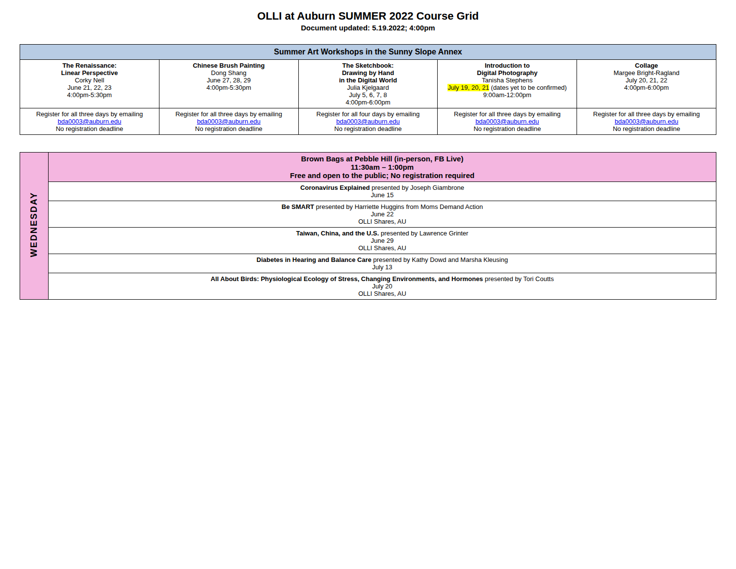OLLI at Auburn SUMMER 2022 Course Grid
Document updated: 5.19.2022; 4:00pm
| Summer Art Workshops in the Sunny Slope Annex |
| The Renaissance: Linear Perspective Corky Nell June 21, 22, 23 4:00pm-5:30pm | Chinese Brush Painting Dong Shang June 27, 28, 29 4:00pm-5:30pm | The Sketchbook: Drawing by Hand in the Digital World Julia Kjelgaard July 5, 6, 7, 8 4:00pm-6:00pm | Introduction to Digital Photography Tanisha Stephens July 19, 20, 21 (dates yet to be confirmed) 9:00am-12:00pm | Collage Margee Bright-Ragland July 20, 21, 22 4:00pm-6:00pm |
| Register for all three days by emailing bda0003@auburn.edu No registration deadline | Register for all three days by emailing bda0003@auburn.edu No registration deadline | Register for all four days by emailing bda0003@auburn.edu No registration deadline | Register for all three days by emailing bda0003@auburn.edu No registration deadline | Register for all three days by emailing bda0003@auburn.edu No registration deadline |
| WEDNESDAY | Brown Bags at Pebble Hill (in-person, FB Live) 11:30am – 1:00pm Free and open to the public; No registration required |
| Coronavirus Explained presented by Joseph Giambrone June 15 |
| Be SMART presented by Harriette Huggins from Moms Demand Action June 22 OLLI Shares, AU |
| Taiwan, China, and the U.S. presented by Lawrence Grinter June 29 OLLI Shares, AU |
| Diabetes in Hearing and Balance Care presented by Kathy Dowd and Marsha Kleusing July 13 |
| All About Birds: Physiological Ecology of Stress, Changing Environments, and Hormones presented by Tori Coutts July 20 OLLI Shares, AU |